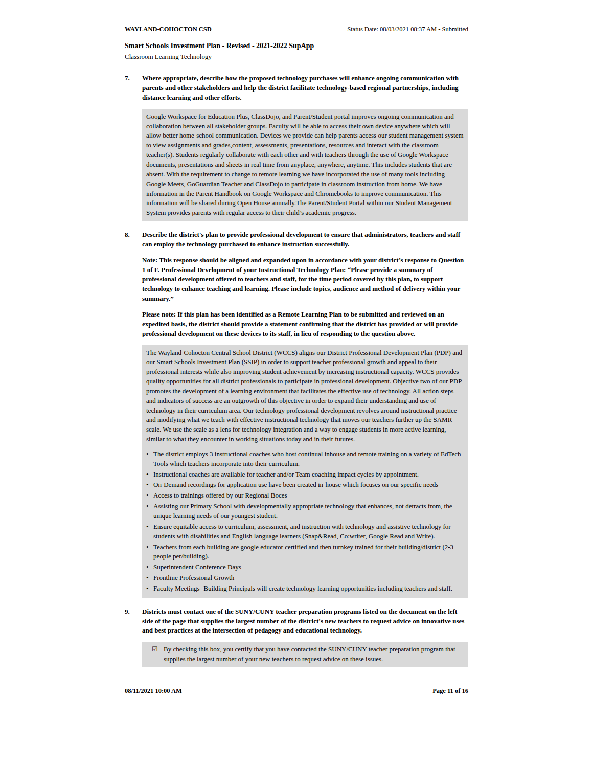WAYLAND-COHOCTON CSD
Status Date: 08/03/2021 08:37 AM - Submitted
Smart Schools Investment Plan - Revised - 2021-2022 SupApp
Classroom Learning Technology
7.
Where appropriate, describe how the proposed technology purchases will enhance ongoing communication with parents and other stakeholders and help the district facilitate technology-based regional partnerships, including distance learning and other efforts.
Google Workspace for Education Plus, ClassDojo, and Parent/Student portal improves ongoing communication and collaboration between all stakeholder groups. Faculty will be able to access their own device anywhere which will allow better home-school communication. Devices we provide can help parents access our student management system to view assignments and grades,content, assessments, presentations, resources and interact with the classroom teacher(s). Students regularly collaborate with each other and with teachers through the use of Google Workspace documents, presentations and sheets in real time from anyplace, anywhere, anytime. This includes students that are absent. With the requirement to change to remote learning we have incorporated the use of many tools including Google Meets, GoGuardian Teacher and ClassDojo to participate in classroom instruction from home. We have information in the Parent Handbook on Google Workspace and Chromebooks to improve communication. This information will be shared during Open House annually.The Parent/Student Portal within our Student Management System provides parents with regular access to their child’s academic progress.
8.
Describe the district's plan to provide professional development to ensure that administrators, teachers and staff can employ the technology purchased to enhance instruction successfully.
Note: This response should be aligned and expanded upon in accordance with your district’s response to Question 1 of F. Professional Development of your Instructional Technology Plan: “Please provide a summary of professional development offered to teachers and staff, for the time period covered by this plan, to support technology to enhance teaching and learning. Please include topics, audience and method of delivery within your summary.”
Please note: If this plan has been identified as a Remote Learning Plan to be submitted and reviewed on an expedited basis, the district should provide a statement confirming that the district has provided or will provide professional development on these devices to its staff, in lieu of responding to the question above.
The Wayland-Cohocton Central School District (WCCS) aligns our District Professional Development Plan (PDP) and our Smart Schools Investment Plan (SSIP) in order to support teacher professional growth and appeal to their professional interests while also improving student achievement by increasing instructional capacity. WCCS provides quality opportunities for all district professionals to participate in professional development. Objective two of our PDP promotes the development of a learning environment that facilitates the effective use of technology. All action steps and indicators of success are an outgrowth of this objective in order to expand their understanding and use of technology in their curriculum area. Our technology professional development revolves around instructional practice and modifying what we teach with effective instructional technology that moves our teachers further up the SAMR scale. We use the scale as a lens for technology integration and a way to engage students in more active learning, similar to what they encounter in working situations today and in their futures.
The district employs 3 instructional coaches who host continual inhouse and remote training on a variety of EdTech Tools which teachers incorporate into their curriculum.
Instructional coaches are available for teacher and/or Team coaching impact cycles by appointment.
On-Demand recordings for application use have been created in-house which focuses on our specific needs
Access to trainings offered by our Regional Boces
Assisting our Primary School with developmentally appropriate technology that enhances, not detracts from, the unique learning needs of our youngest student.
Ensure equitable access to curriculum, assessment, and instruction with technology and assistive technology for students with disabilities and English language learners (Snap&Read, Co:writer, Google Read and Write).
Teachers from each building are google educator certified and then turnkey trained for their building/district (2-3 people per/building).
Superintendent Conference Days
Frontline Professional Growth
Faculty Meetings -Building Principals will create technology learning opportunities including teachers and staff.
9.
Districts must contact one of the SUNY/CUNY teacher preparation programs listed on the document on the left side of the page that supplies the largest number of the district's new teachers to request advice on innovative uses and best practices at the intersection of pedagogy and educational technology.
☑
By checking this box, you certify that you have contacted the SUNY/CUNY teacher preparation program that supplies the largest number of your new teachers to request advice on these issues.
08/11/2021 10:00 AM
Page 11 of 16